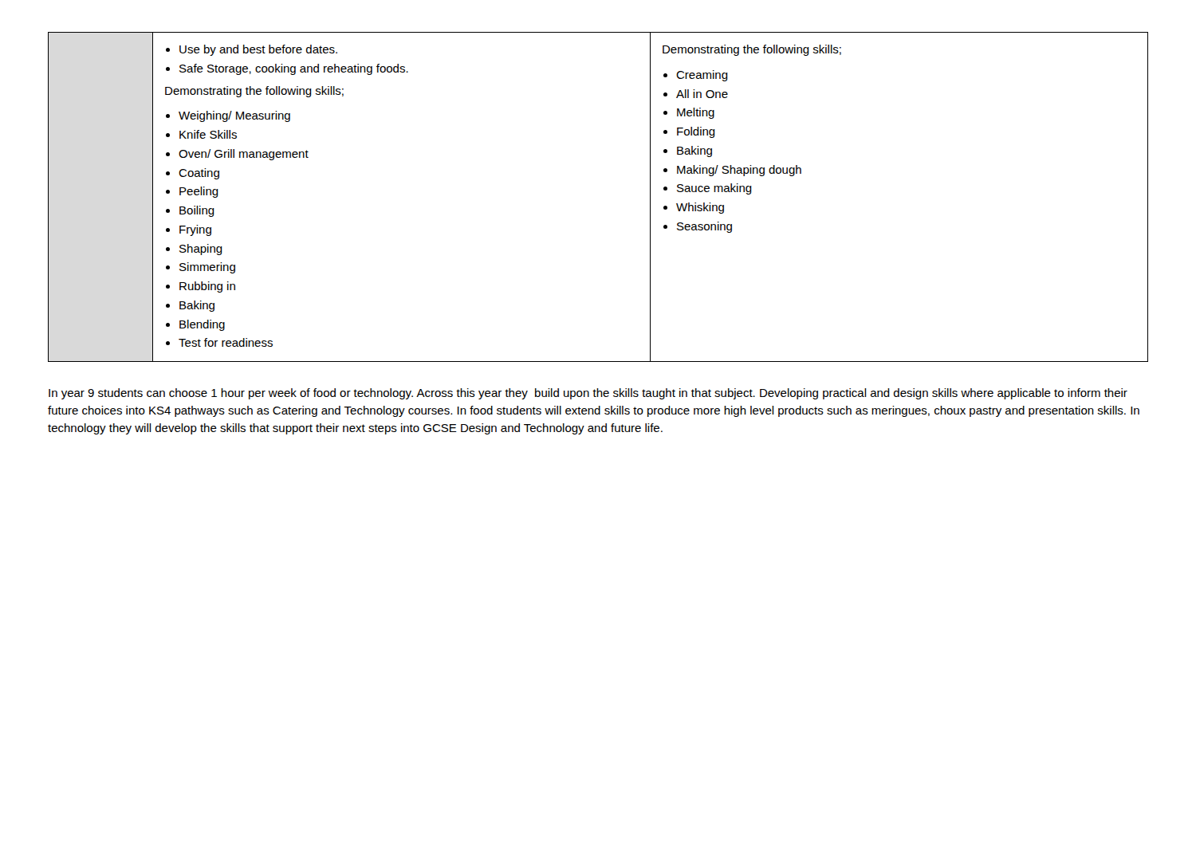| | Use by and best before dates. Safe Storage, cooking and reheating foods. Demonstrating the following skills; Weighing/ Measuring Knife Skills Oven/ Grill management Coating Peeling Boiling Frying Shaping Simmering Rubbing in Baking Blending Test for readiness | Demonstrating the following skills; Creaming All in One Melting Folding Baking Making/ Shaping dough Sauce making Whisking Seasoning |
In year 9 students can choose 1 hour per week of food or technology. Across this year they build upon the skills taught in that subject. Developing practical and design skills where applicable to inform their future choices into KS4 pathways such as Catering and Technology courses. In food students will extend skills to produce more high level products such as meringues, choux pastry and presentation skills. In technology they will develop the skills that support their next steps into GCSE Design and Technology and future life.